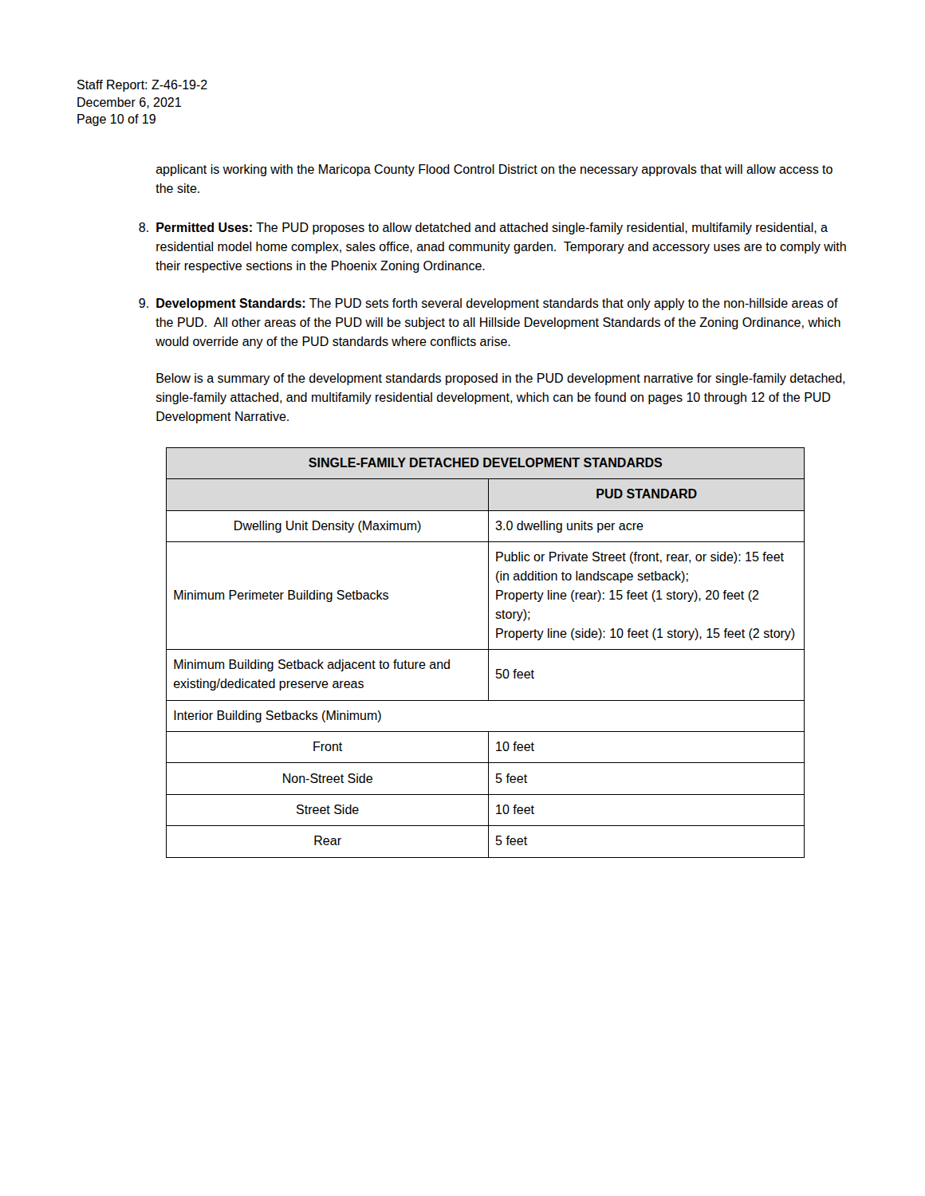Staff Report: Z-46-19-2
December 6, 2021
Page 10 of 19
applicant is working with the Maricopa County Flood Control District on the necessary approvals that will allow access to the site.
8. Permitted Uses: The PUD proposes to allow detatched and attached single-family residential, multifamily residential, a residential model home complex, sales office, anad community garden. Temporary and accessory uses are to comply with their respective sections in the Phoenix Zoning Ordinance.
9. Development Standards: The PUD sets forth several development standards that only apply to the non-hillside areas of the PUD. All other areas of the PUD will be subject to all Hillside Development Standards of the Zoning Ordinance, which would override any of the PUD standards where conflicts arise.
Below is a summary of the development standards proposed in the PUD development narrative for single-family detached, single-family attached, and multifamily residential development, which can be found on pages 10 through 12 of the PUD Development Narrative.
| SINGLE-FAMILY DETACHED DEVELOPMENT STANDARDS |
| --- |
| | PUD STANDARD |
| Dwelling Unit Density (Maximum) | 3.0 dwelling units per acre |
| Minimum Perimeter Building Setbacks | Public or Private Street (front, rear, or side): 15 feet (in addition to landscape setback); Property line (rear): 15 feet (1 story), 20 feet (2 story); Property line (side): 10 feet (1 story), 15 feet (2 story) |
| Minimum Building Setback adjacent to future and existing/dedicated preserve areas | 50 feet |
| Interior Building Setbacks (Minimum) |
| Front | 10 feet |
| Non-Street Side | 5 feet |
| Street Side | 10 feet |
| Rear | 5 feet |